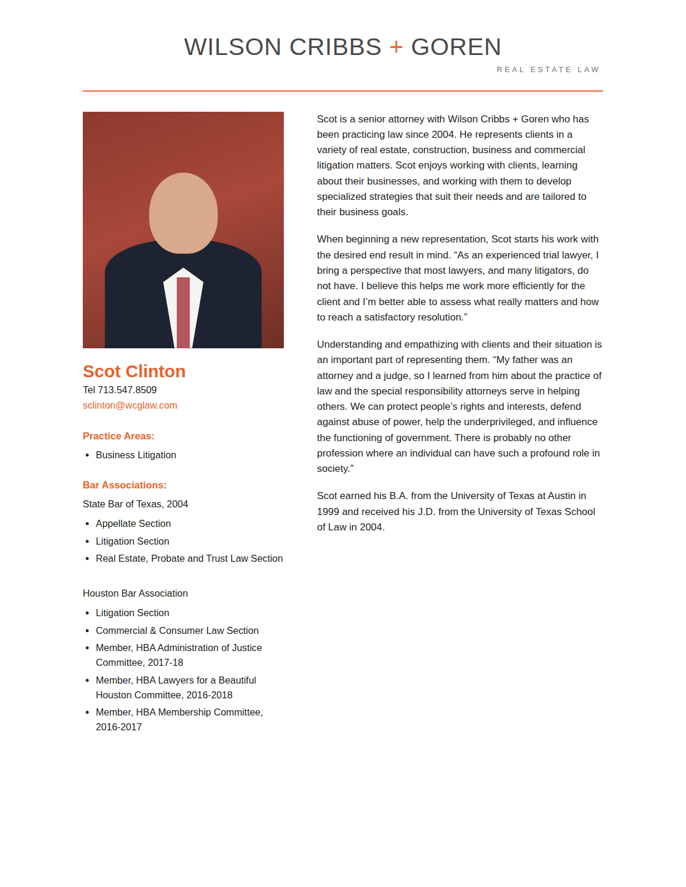WILSON CRIBBS + GOREN
REAL ESTATE LAW
Scot Clinton
Tel 713.547.8509
sclinton@wcglaw.com
Practice Areas:
Business Litigation
Bar Associations:
State Bar of Texas, 2004
Appellate Section
Litigation Section
Real Estate, Probate and Trust Law Section
Houston Bar Association
Litigation Section
Commercial & Consumer Law Section
Member, HBA Administration of Justice Committee, 2017-18
Member, HBA Lawyers for a Beautiful Houston Committee, 2016-2018
Member, HBA Membership Committee, 2016-2017
Scot is a senior attorney with Wilson Cribbs + Goren who has been practicing law since 2004. He represents clients in a variety of real estate, construction, business and commercial litigation matters. Scot enjoys working with clients, learning about their businesses, and working with them to develop specialized strategies that suit their needs and are tailored to their business goals.
When beginning a new representation, Scot starts his work with the desired end result in mind. “As an experienced trial lawyer, I bring a perspective that most lawyers, and many litigators, do not have. I believe this helps me work more efficiently for the client and I’m better able to assess what really matters and how to reach a satisfactory resolution.”
Understanding and empathizing with clients and their situation is an important part of representing them. “My father was an attorney and a judge, so I learned from him about the practice of law and the special responsibility attorneys serve in helping others. We can protect people’s rights and interests, defend against abuse of power, help the underprivileged, and influence the functioning of government. There is probably no other profession where an individual can have such a profound role in society.”
Scot earned his B.A. from the University of Texas at Austin in 1999 and received his J.D. from the University of Texas School of Law in 2004.